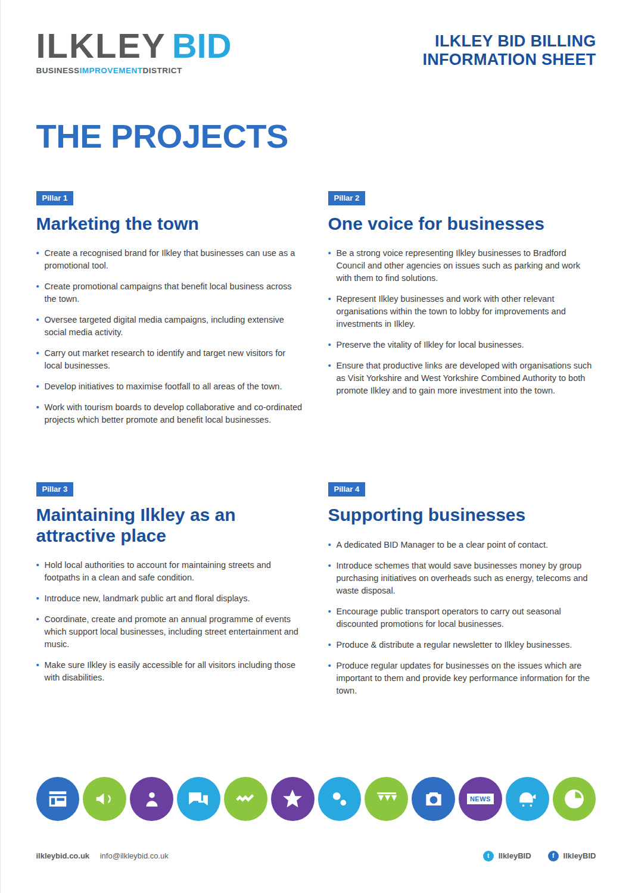ILKLEY BID
BUSINESSIMPROVEMENTDISTRICT
ILKLEY BID BILLING
INFORMATION SHEET
THE PROJECTS
Pillar 1
Marketing the town
Create a recognised brand for Ilkley that businesses can use as a promotional tool.
Create promotional campaigns that benefit local business across the town.
Oversee targeted digital media campaigns, including extensive social media activity.
Carry out market research to identify and target new visitors for local businesses.
Develop initiatives to maximise footfall to all areas of the town.
Work with tourism boards to develop collaborative and co-ordinated projects which better promote and benefit local businesses.
Pillar 2
One voice for businesses
Be a strong voice representing Ilkley businesses to Bradford Council and other agencies on issues such as parking and work with them to find solutions.
Represent Ilkley businesses and work with other relevant organisations within the town to lobby for improvements and investments in Ilkley.
Preserve the vitality of Ilkley for local businesses.
Ensure that productive links are developed with organisations such as Visit Yorkshire and West Yorkshire Combined Authority to both promote Ilkley and to gain more investment into the town.
Pillar 3
Maintaining Ilkley as an attractive place
Hold local authorities to account for maintaining streets and footpaths in a clean and safe condition.
Introduce new, landmark public art and floral displays.
Coordinate, create and promote an annual programme of events which support local businesses, including street entertainment and music.
Make sure Ilkley is easily accessible for all visitors including those with disabilities.
Pillar 4
Supporting businesses
A dedicated BID Manager to be a clear point of contact.
Introduce schemes that would save businesses money by group purchasing initiatives on overheads such as energy, telecoms and waste disposal.
Encourage public transport operators to carry out seasonal discounted promotions for local businesses.
Produce & distribute a regular newsletter to Ilkley businesses.
Produce regular updates for businesses on the issues which are important to them and provide key performance information for the town.
NEWS
ilkleybid.co.uk info@ilkleybid.co.uk
t IlkleyBID f IlkleyBID